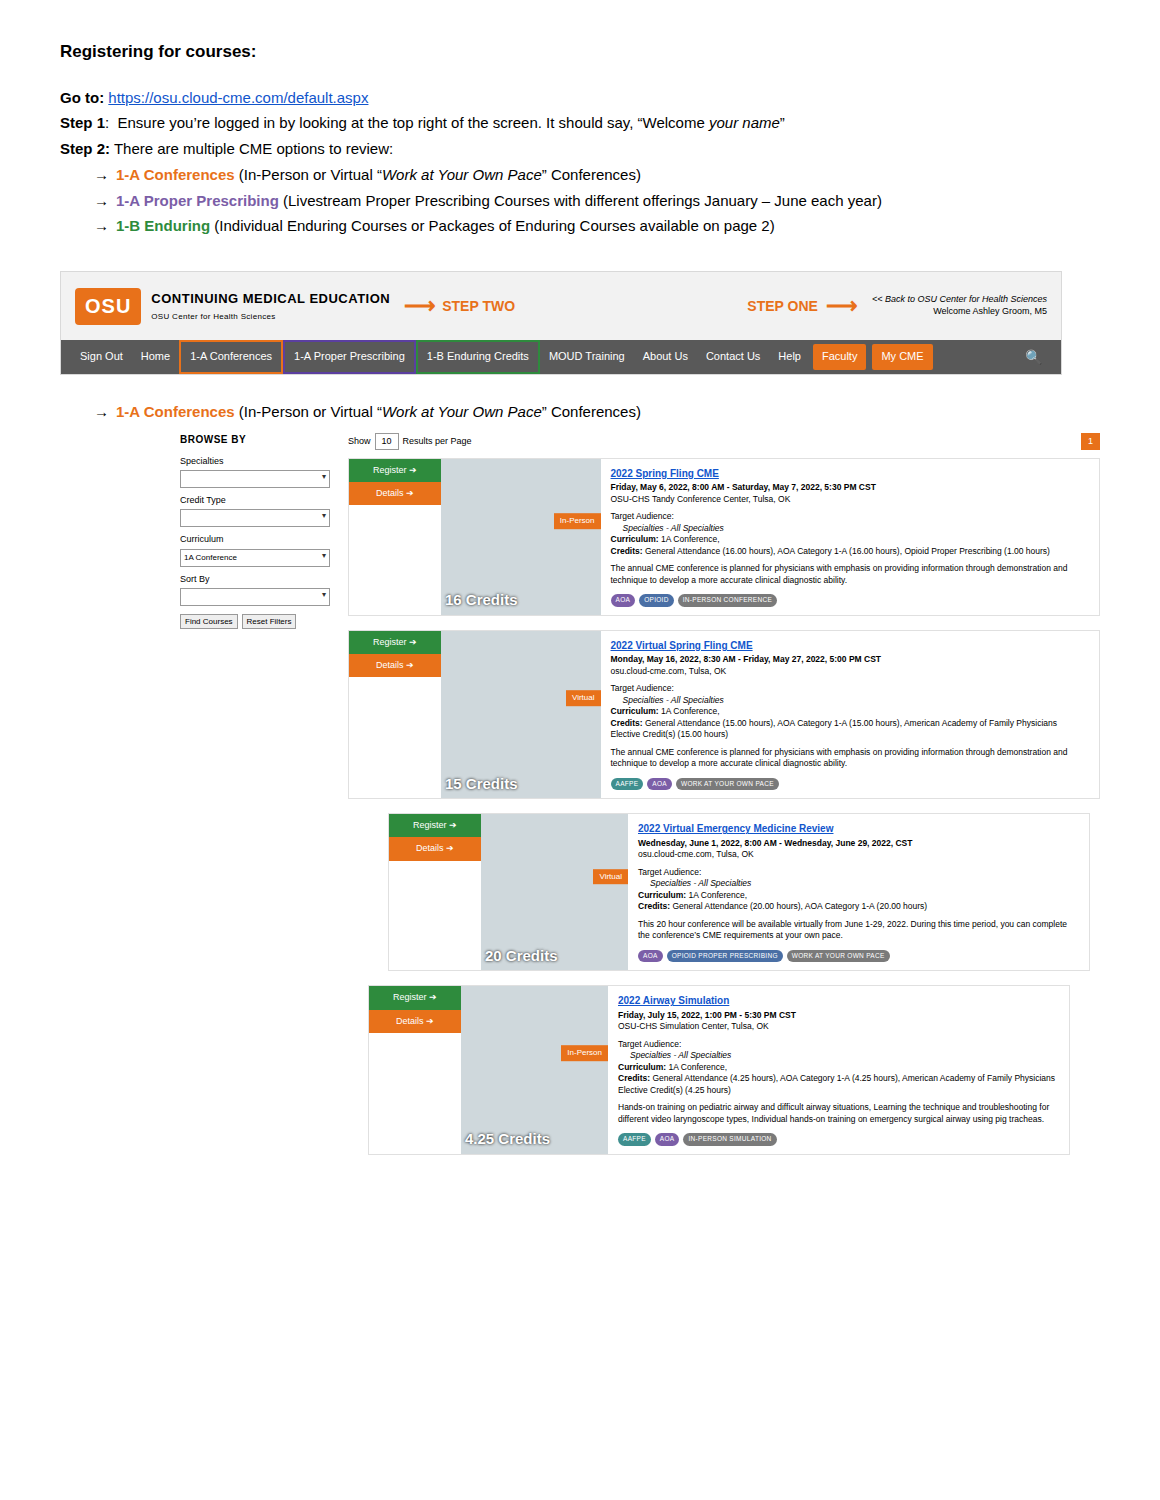Registering for courses:
Go to: https://osu.cloud-cme.com/default.aspx
Step 1: Ensure you’re logged in by looking at the top right of the screen. It should say, “Welcome your name”
Step 2: There are multiple CME options to review:
1-A Conferences (In-Person or Virtual “Work at Your Own Pace” Conferences)
1-A Proper Prescribing (Livestream Proper Prescribing Courses with different offerings January – June each year)
1-B Enduring (Individual Enduring Courses or Packages of Enduring Courses available on page 2)
OSU CONTINUING MEDICAL EDUCATION
OSU Center for Health Sciences
⟶STEP TWO
STEP ONE ⟶
<< Back to OSU Center for Health Sciences
Welcome Ashley Groom, M5
Sign Out Home 1-A Conferences 1-A Proper Prescribing 1-B Enduring Credits MOUD Training About Us Contact Us Help Faculty My CME 🔍
1-A Conferences (In-Person or Virtual “Work at Your Own Pace” Conferences)
BROWSE BY
Specialties
Credit Type
Curriculum
Sort By
Find Courses Reset Filters
Show 10 Results per Page 1
Register ➔
Details ➔
In-Person 16 Credits
2022 Spring Fling CME
Friday, May 6, 2022, 8:00 AM - Saturday, May 7, 2022, 5:30 PM CST
OSU-CHS Tandy Conference Center, Tulsa, OK
Target Audience:
Specialties - All Specialties
Curriculum: 1A Conference,
Credits: General Attendance (16.00 hours), AOA Category 1-A (16.00 hours), Opioid Proper Prescribing (1.00 hours)
The annual CME conference is planned for physicians with emphasis on providing information through demonstration and technique to develop a more accurate clinical diagnostic ability.
AOA OPIOID IN-PERSON CONFERENCE
Register ➔
Details ➔
Virtual 15 Credits
2022 Virtual Spring Fling CME
Monday, May 16, 2022, 8:30 AM - Friday, May 27, 2022, 5:00 PM CST
osu.cloud-cme.com, Tulsa, OK
Target Audience:
Specialties - All Specialties
Curriculum: 1A Conference,
Credits: General Attendance (15.00 hours), AOA Category 1-A (15.00 hours), American Academy of Family Physicians Elective Credit(s) (15.00 hours)
The annual CME conference is planned for physicians with emphasis on providing information through demonstration and technique to develop a more accurate clinical diagnostic ability.
AAFPE AOA WORK AT YOUR OWN PACE
Register ➔
Details ➔
Virtual 20 Credits
2022 Virtual Emergency Medicine Review
Wednesday, June 1, 2022, 8:00 AM - Wednesday, June 29, 2022, CST
osu.cloud-cme.com, Tulsa, OK
Target Audience:
Specialties - All Specialties
Curriculum: 1A Conference,
Credits: General Attendance (20.00 hours), AOA Category 1-A (20.00 hours)
This 20 hour conference will be available virtually from June 1-29, 2022. During this time period, you can complete the conference’s CME requirements at your own pace.
AOA OPIOID PROPER PRESCRIBING WORK AT YOUR OWN PACE
Register ➔
Details ➔
In-Person 4.25 Credits
2022 Airway Simulation
Friday, July 15, 2022, 1:00 PM - 5:30 PM CST
OSU-CHS Simulation Center, Tulsa, OK
Target Audience:
Specialties - All Specialties
Curriculum: 1A Conference,
Credits: General Attendance (4.25 hours), AOA Category 1-A (4.25 hours), American Academy of Family Physicians Elective Credit(s) (4.25 hours)
Hands-on training on pediatric airway and difficult airway situations, Learning the technique and troubleshooting for different video laryngoscope types, Individual hands-on training on emergency surgical airway using pig tracheas.
AAFPE AOA IN-PERSON SIMULATION